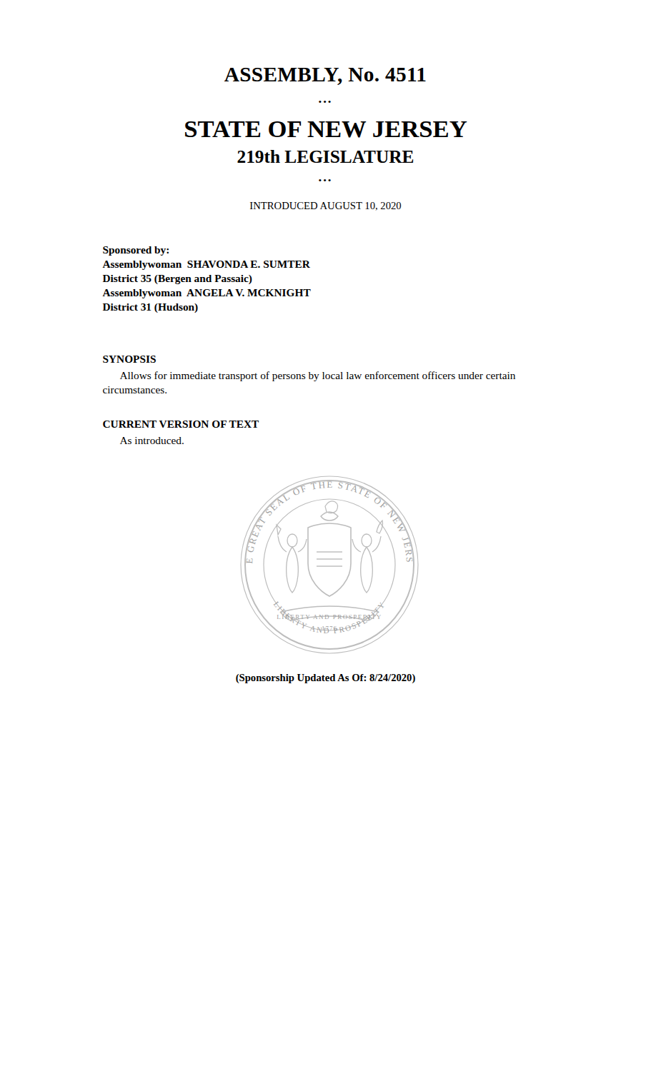ASSEMBLY, No. 4511
•••
STATE OF NEW JERSEY
219th LEGISLATURE
•••
INTRODUCED AUGUST 10, 2020
Sponsored by:
Assemblywoman SHAVONDA E. SUMTER
District 35 (Bergen and Passaic)
Assemblywoman ANGELA V. MCKNIGHT
District 31 (Hudson)
SYNOPSIS
Allows for immediate transport of persons by local law enforcement officers under certain circumstances.
CURRENT VERSION OF TEXT
As introduced.
THE GREAT SEAL OF THE STATE OF NEW JERSEY LIBERTY AND PROSPERITY LIBERTY AND PROSPERITY 1776
(Sponsorship Updated As Of: 8/24/2020)